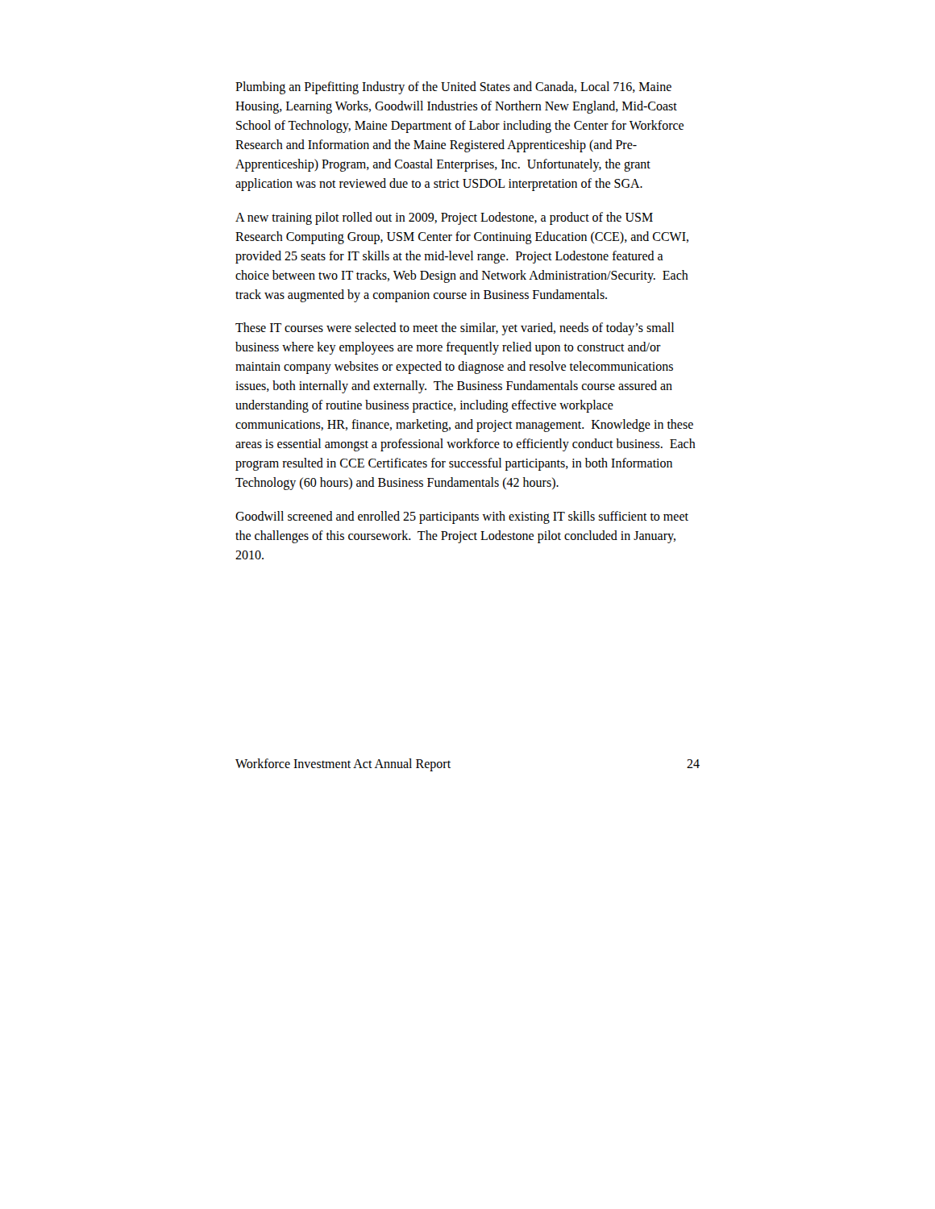Plumbing an Pipefitting Industry of the United States and Canada, Local 716, Maine Housing, Learning Works, Goodwill Industries of Northern New England, Mid-Coast School of Technology, Maine Department of Labor including the Center for Workforce Research and Information and the Maine Registered Apprenticeship (and Pre-Apprenticeship) Program, and Coastal Enterprises, Inc. Unfortunately, the grant application was not reviewed due to a strict USDOL interpretation of the SGA.
A new training pilot rolled out in 2009, Project Lodestone, a product of the USM Research Computing Group, USM Center for Continuing Education (CCE), and CCWI, provided 25 seats for IT skills at the mid-level range. Project Lodestone featured a choice between two IT tracks, Web Design and Network Administration/Security. Each track was augmented by a companion course in Business Fundamentals.
These IT courses were selected to meet the similar, yet varied, needs of today’s small business where key employees are more frequently relied upon to construct and/or maintain company websites or expected to diagnose and resolve telecommunications issues, both internally and externally. The Business Fundamentals course assured an understanding of routine business practice, including effective workplace communications, HR, finance, marketing, and project management. Knowledge in these areas is essential amongst a professional workforce to efficiently conduct business. Each program resulted in CCE Certificates for successful participants, in both Information Technology (60 hours) and Business Fundamentals (42 hours).
Goodwill screened and enrolled 25 participants with existing IT skills sufficient to meet the challenges of this coursework. The Project Lodestone pilot concluded in January, 2010.
Workforce Investment Act Annual Report 24